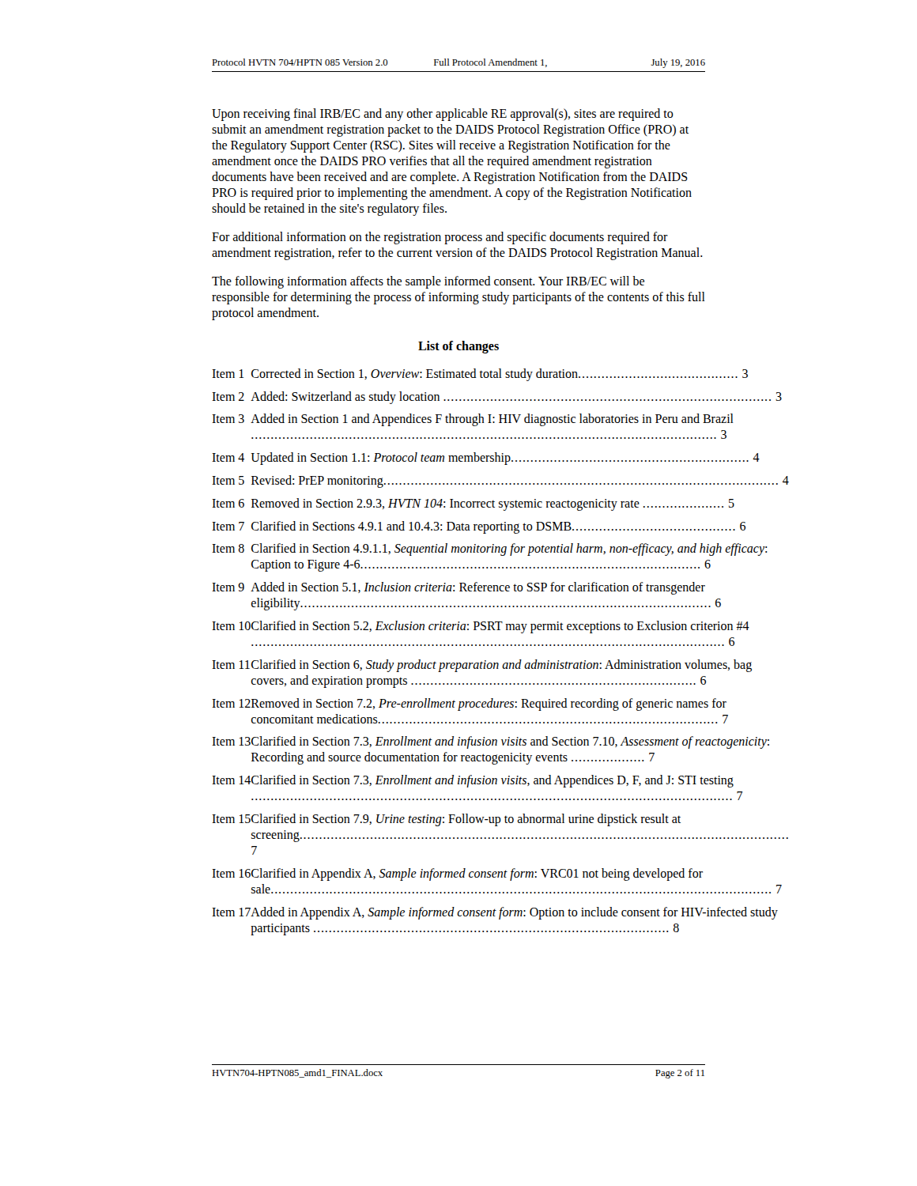Protocol HVTN 704/HPTN 085 Version 2.0 Full Protocol Amendment 1, July 19, 2016
Upon receiving final IRB/EC and any other applicable RE approval(s), sites are required to submit an amendment registration packet to the DAIDS Protocol Registration Office (PRO) at the Regulatory Support Center (RSC). Sites will receive a Registration Notification for the amendment once the DAIDS PRO verifies that all the required amendment registration documents have been received and are complete. A Registration Notification from the DAIDS PRO is required prior to implementing the amendment. A copy of the Registration Notification should be retained in the site's regulatory files.
For additional information on the registration process and specific documents required for amendment registration, refer to the current version of the DAIDS Protocol Registration Manual.
The following information affects the sample informed consent. Your IRB/EC will be responsible for determining the process of informing study participants of the contents of this full protocol amendment.
List of changes
| Item 1 | Corrected in Section 1, Overview : Estimated total study duration ......................................... 3 |
| Item 2 | Added: Switzerland as study location .................................................................................... 3 |
| Item 3 | Added in Section 1 and Appendices F through I: HIV diagnostic laboratories in Peru and Brazil ....................................................................................................................... 3 |
| Item 4 | Updated in Section 1.1: Protocol team membership ............................................................. 4 |
| Item 5 | Revised: PrEP monitoring ..................................................................................................... 4 |
| Item 6 | Removed in Section 2.9.3, HVTN 104 : Incorrect systemic reactogenicity rate ..................... 5 |
| Item 7 | Clarified in Sections 4.9.1 and 10.4.3: Data reporting to DSMB .......................................... 6 |
| Item 8 | Clarified in Section 4.9.1.1, Sequential monitoring for potential harm, non-efficacy, and high efficacy : Caption to Figure 4-6 ....................................................................................... 6 |
| Item 9 | Added in Section 5.1, Inclusion criteria : Reference to SSP for clarification of transgender eligibility ......................................................................................................... 6 |
| Item 10 | Clarified in Section 5.2, Exclusion criteria : PSRT may permit exceptions to Exclusion criterion #4 ......................................................................................................................... 6 |
| Item 11 | Clarified in Section 6, Study product preparation and administration : Administration volumes, bag covers, and expiration prompts ......................................................................... 6 |
| Item 12 | Removed in Section 7.2, Pre-enrollment procedures : Required recording of generic names for concomitant medications ....................................................................................... 7 |
| Item 13 | Clarified in Section 7.3, Enrollment and infusion visits and Section 7.10, Assessment of reactogenicity : Recording and source documentation for reactogenicity events ................... 7 |
| Item 14 | Clarified in Section 7.3, Enrollment and infusion visits , and Appendices D, F, and J: STI testing ........................................................................................................................... 7 |
| Item 15 | Clarified in Section 7.9, Urine testing : Follow-up to abnormal urine dipstick result at screening ............................................................................................................................. 7 |
| Item 16 | Clarified in Appendix A, Sample informed consent form : VRC01 not being developed for sale ................................................................................................................................ 7 |
| Item 17 | Added in Appendix A, Sample informed consent form : Option to include consent for HIV-infected study participants ........................................................................................... 8 |
HVTN704-HPTN085_amd1_FINAL.docx Page 2 of 11